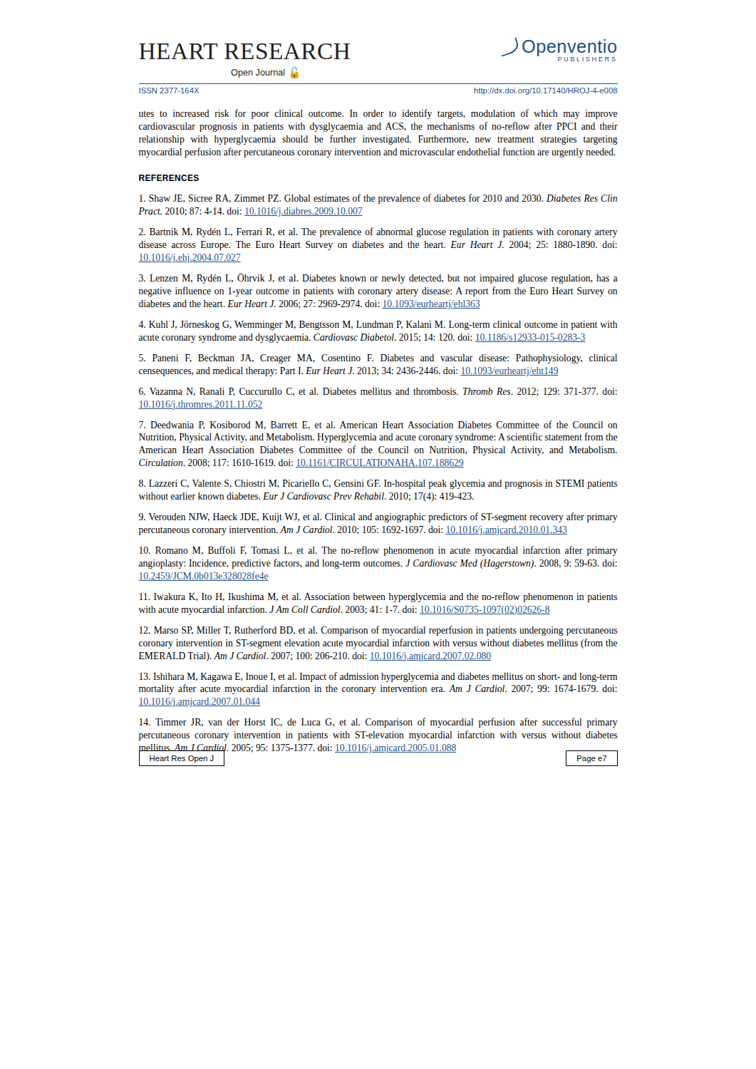HEART RESEARCH
Open Journal 🔓
Openventio
PUBLISHERS
ISSN 2377-164X
http://dx.doi.org/10.17140/HROJ-4-e008
utes to increased risk for poor clinical outcome. In order to identify targets, modulation of which may improve cardiovascular prognosis in patients with dysglycaemia and ACS, the mechanisms of no-reflow after PPCI and their relationship with hyperglycaemia should be further investigated. Furthermore, new treatment strategies targeting myocardial perfusion after percutaneous coronary intervention and microvascular endothelial function are urgently needed.
REFERENCES
1. Shaw JE, Sicree RA, Zimmet PZ. Global estimates of the prevalence of diabetes for 2010 and 2030. Diabetes Res Clin Pract. 2010; 87: 4-14. doi: 10.1016/j.diabres.2009.10.007
2. Bartnik M, Rydén L, Ferrari R, et al. The prevalence of abnormal glucose regulation in patients with coronary artery disease across Europe. The Euro Heart Survey on diabetes and the heart. Eur Heart J. 2004; 25: 1880-1890. doi: 10.1016/j.ehj.2004.07.027
3. Lenzen M, Rydén L, Öhrvik J, et al. Diabetes known or newly detected, but not impaired glucose regulation, has a negative influence on 1-year outcome in patients with coronary artery disease: A report from the Euro Heart Survey on diabetes and the heart. Eur Heart J. 2006; 27: 2969-2974. doi: 10.1093/eurheartj/ehl363
4. Kuhl J, Jörneskog G, Wemminger M, Bengtsson M, Lundman P, Kalani M. Long-term clinical outcome in patient with acute coronary syndrome and dysglycaemia. Cardiovasc Diabetol. 2015; 14: 120. doi: 10.1186/s12933-015-0283-3
5. Paneni F, Beckman JA, Creager MA, Cosentino F. Diabetes and vascular disease: Pathophysiology, clinical censequences, and medical therapy: Part I. Eur Heart J. 2013; 34: 2436-2446. doi: 10.1093/eurheartj/eht149
6. Vazanna N, Ranali P, Cuccurullo C, et al. Diabetes mellitus and thrombosis. Thromb Res. 2012; 129: 371-377. doi: 10.1016/j.thromres.2011.11.052
7. Deedwania P, Kosiborod M, Barrett E, et al. American Heart Association Diabetes Committee of the Council on Nutrition, Physical Activity, and Metabolism. Hyperglycemia and acute coronary syndrome: A scientific statement from the American Heart Association Diabetes Committee of the Council on Nutrition, Physical Activity, and Metabolism. Circulation. 2008; 117: 1610-1619. doi: 10.1161/CIRCULATIONAHA.107.188629
8. Lazzeri C, Valente S, Chiostri M, Picariello C, Gensini GF. In-hospital peak glycemia and prognosis in STEMI patients without earlier known diabetes. Eur J Cardiovasc Prev Rehabil. 2010; 17(4): 419-423.
9. Verouden NJW, Haeck JDE, Kuijt WJ, et al. Clinical and angiographic predictors of ST-segment recovery after primary percutaneous coronary intervention. Am J Cardiol. 2010; 105: 1692-1697. doi: 10.1016/j.amjcard.2010.01.343
10. Romano M, Buffoli F, Tomasi L, et al. The no-reflow phenomenon in acute myocardial infarction after primary angioplasty: Incidence, predictive factors, and long-term outcomes. J Cardiovasc Med (Hagerstown). 2008, 9: 59-63. doi: 10.2459/JCM.0b013e328028fe4e
11. Iwakura K, Ito H, Ikushima M, et al. Association between hyperglycemia and the no-reflow phenomenon in patients with acute myocardial infarction. J Am Coll Cardiol. 2003; 41: 1-7. doi: 10.1016/S0735-1097(02)02626-8
12. Marso SP, Miller T, Rutherford BD, et al. Comparison of myocardial reperfusion in patients undergoing percutaneous coronary intervention in ST-segment elevation acute myocardial infarction with versus without diabetes mellitus (from the EMERALD Trial). Am J Cardiol. 2007; 100: 206-210. doi: 10.1016/j.amjcard.2007.02.080
13. Ishihara M, Kagawa E, Inoue I, et al. Impact of admission hyperglycemia and diabetes mellitus on short- and long-term mortality after acute myocardial infarction in the coronary intervention era. Am J Cardiol. 2007; 99: 1674-1679. doi: 10.1016/j.amjcard.2007.01.044
14. Timmer JR, van der Horst IC, de Luca G, et al. Comparison of myocardial perfusion after successful primary percutaneous coronary intervention in patients with ST-elevation myocardial infarction with versus without diabetes mellitus. Am J Cardiol. 2005; 95: 1375-1377. doi: 10.1016/j.amjcard.2005.01.088
Heart Res Open J
Page e7